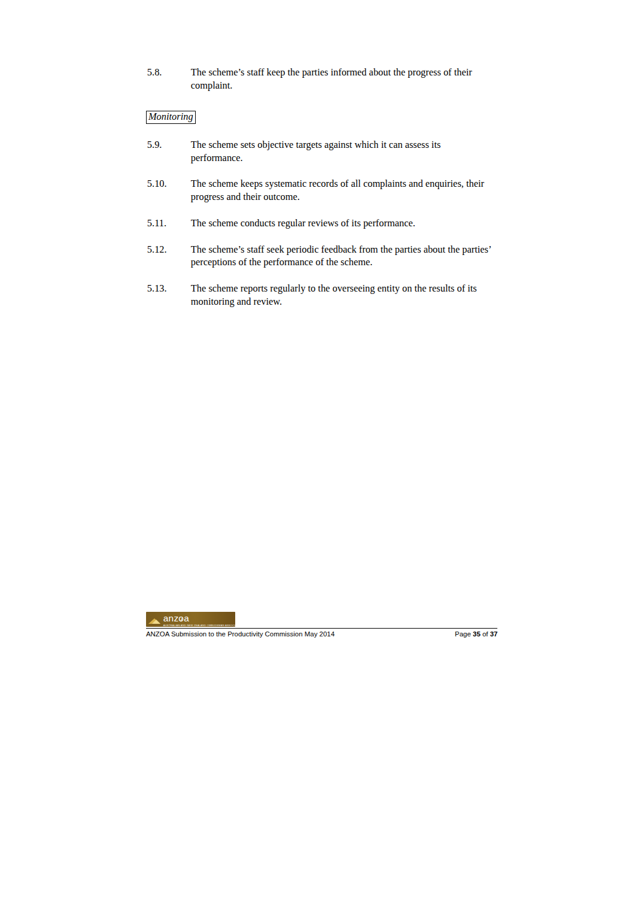5.8.
The scheme’s staff keep the parties informed about the progress of their complaint.
Monitoring
5.9.
The scheme sets objective targets against which it can assess its performance.
5.10.
The scheme keeps systematic records of all complaints and enquiries, their progress and their outcome.
5.11.
The scheme conducts regular reviews of its performance.
5.12.
The scheme’s staff seek periodic feedback from the parties about the parties’ perceptions of the performance of the scheme.
5.13.
The scheme reports regularly to the overseeing entity on the results of its monitoring and review.
anzoa
AUSTRALIAN AND NEW ZEALAND OMBUDSMAN ASSOCIATION
ANZOA Submission to the Productivity Commission May 2014
Page 35 of 37